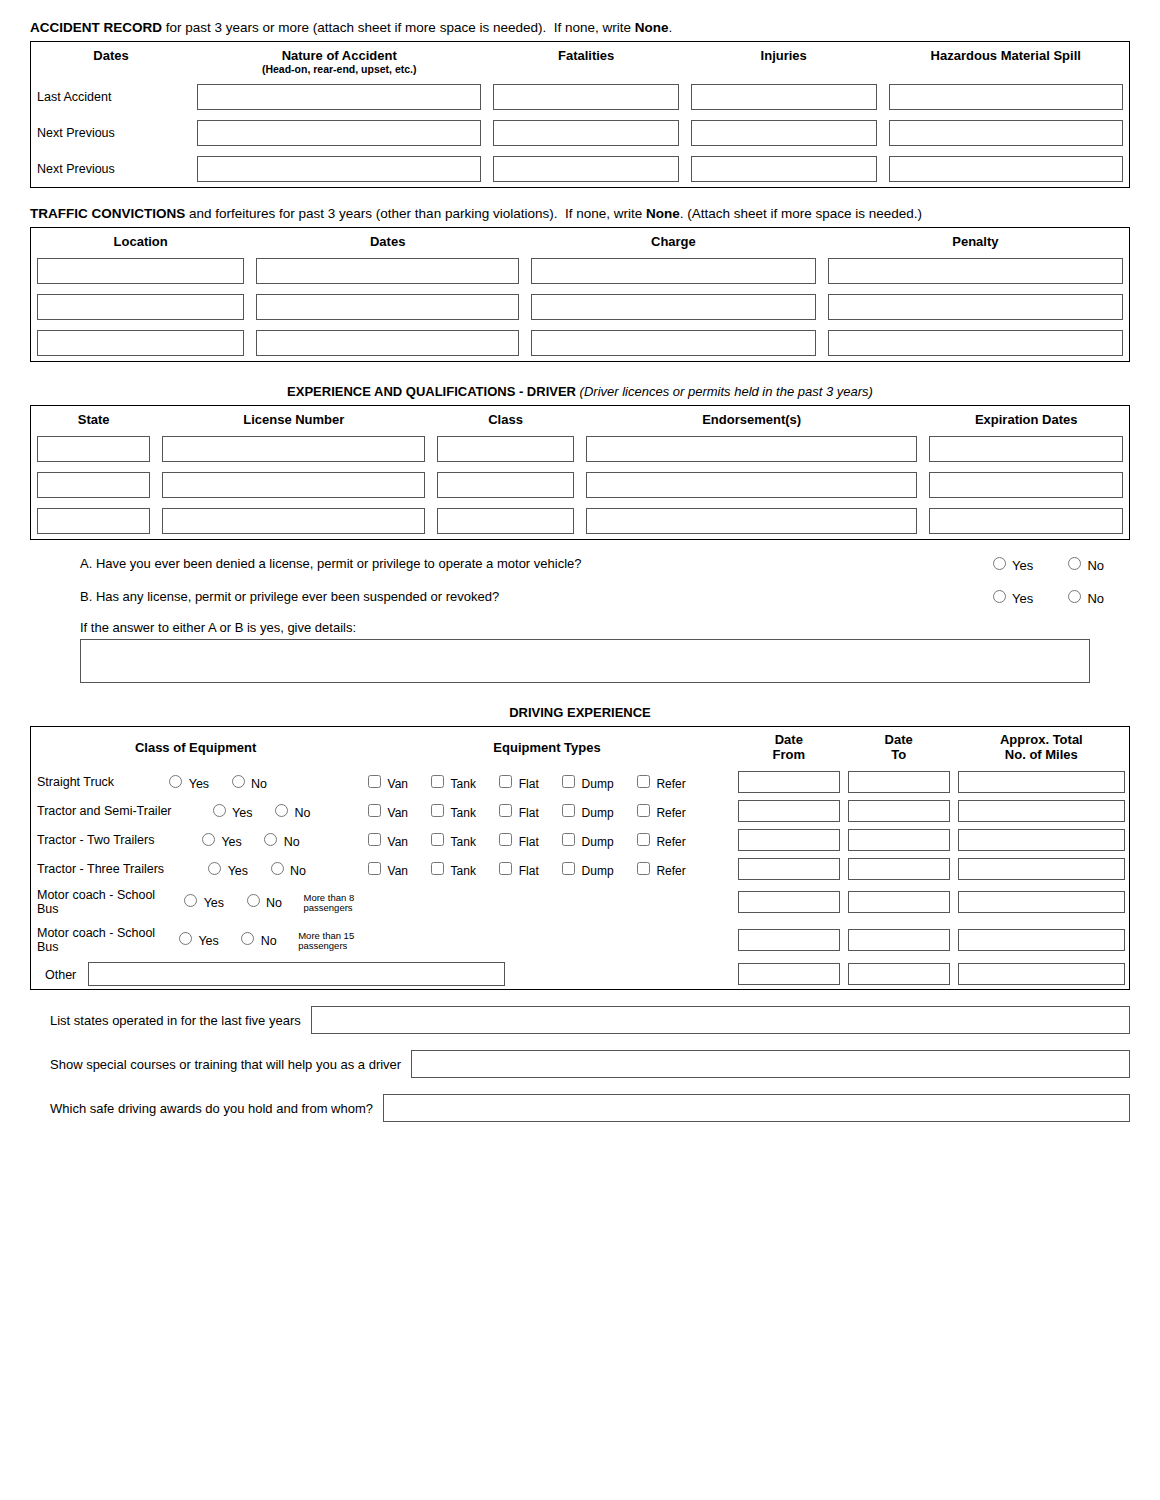ACCIDENT RECORD for past 3 years or more (attach sheet if more space is needed). If none, write None.
| Dates | Nature of Accident (Head-on, rear-end, upset, etc.) | Fatalities | Injuries | Hazardous Material Spill |
| --- | --- | --- | --- | --- |
| Last Accident | | | | |
| Next Previous | | | | |
| Next Previous | | | | |
TRAFFIC CONVICTIONS and forfeitures for past 3 years (other than parking violations). If none, write None. (Attach sheet if more space is needed.)
| Location | Dates | Charge | Penalty |
| --- | --- | --- | --- |
EXPERIENCE AND QUALIFICATIONS - DRIVER (Driver licences or permits held in the past 3 years)
| State | License Number | Class | Endorsement(s) | Expiration Dates |
| --- | --- | --- | --- | --- |
A. Have you ever been denied a license, permit or privilege to operate a motor vehicle?
Yes No
B. Has any license, permit or privilege ever been suspended or revoked?
Yes No
If the answer to either A or B is yes, give details:
DRIVING EXPERIENCE
| Class of Equipment | Equipment Types | Date From | Date To | Approx. Total No. of Miles |
| --- | --- | --- | --- | --- |
| / Straight Truck / Yes No / | Van Tank Flat Dump Refer | | | |
| / Tractor and Semi-Trailer / Yes No / | Van Tank Flat Dump Refer | | | |
| / Tractor - Two Trailers / Yes No / | Van Tank Flat Dump Refer | | | |
| / Tractor - Three Trailers / Yes No / | Van Tank Flat Dump Refer | | | |
| / Motor coach - School Bus / Yes No More than 8 passengers / | | | | |
| / Motor coach - School Bus / Yes No More than 15 passengers / | | | | |
| Other | | | |
List states operated in for the last five years
Show special courses or training that will help you as a driver
Which safe driving awards do you hold and from whom?